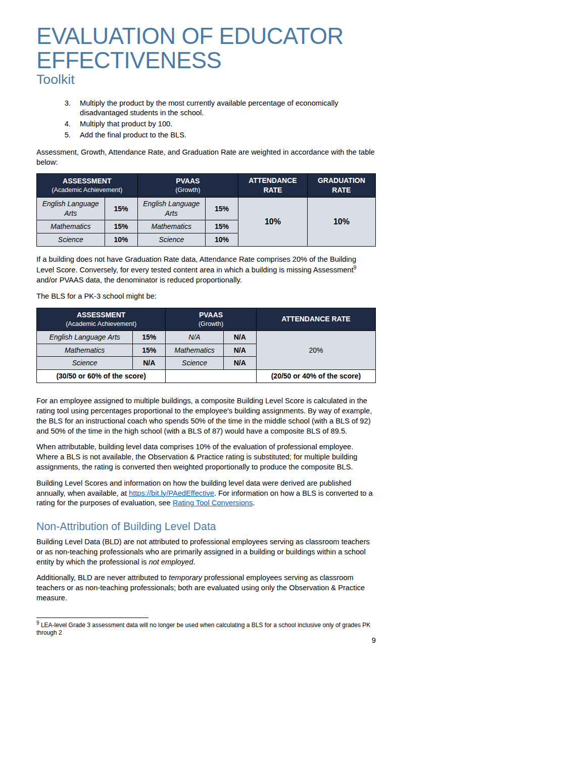EVALUATION OF EDUCATOR EFFECTIVENESS
Toolkit
Multiply the product by the most currently available percentage of economically disadvantaged students in the school.
Multiply that product by 100.
Add the final product to the BLS.
Assessment, Growth, Attendance Rate, and Graduation Rate are weighted in accordance with the table below:
| ASSESSMENT (Academic Achievement) | PVAAS (Growth) | ATTENDANCE RATE | GRADUATION RATE |
| --- | --- | --- | --- |
| English Language Arts | 15% | English Language Arts | 15% | 10% | 10% |
| Mathematics | 15% | Mathematics | 15% |
| Science | 10% | Science | 10% |
If a building does not have Graduation Rate data, Attendance Rate comprises 20% of the Building Level Score. Conversely, for every tested content area in which a building is missing Assessment9 and/or PVAAS data, the denominator is reduced proportionally.
The BLS for a PK-3 school might be:
| ASSESSMENT (Academic Achievement) | PVAAS (Growth) | ATTENDANCE RATE |
| --- | --- | --- |
| English Language Arts | 15% | N/A | N/A | 20% |
| Mathematics | 15% | Mathematics | N/A |
| Science | N/A | Science | N/A |
| (30/50 or 60% of the score) | | (20/50 or 40% of the score) |
For an employee assigned to multiple buildings, a composite Building Level Score is calculated in the rating tool using percentages proportional to the employee's building assignments. By way of example, the BLS for an instructional coach who spends 50% of the time in the middle school (with a BLS of 92) and 50% of the time in the high school (with a BLS of 87) would have a composite BLS of 89.5.
When attributable, building level data comprises 10% of the evaluation of professional employee. Where a BLS is not available, the Observation & Practice rating is substituted; for multiple building assignments, the rating is converted then weighted proportionally to produce the composite BLS.
Building Level Scores and information on how the building level data were derived are published annually, when available, at https://bit.ly/PAedEffective. For information on how a BLS is converted to a rating for the purposes of evaluation, see Rating Tool Conversions.
Non-Attribution of Building Level Data
Building Level Data (BLD) are not attributed to professional employees serving as classroom teachers or as non-teaching professionals who are primarily assigned in a building or buildings within a school entity by which the professional is not employed.
Additionally, BLD are never attributed to temporary professional employees serving as classroom teachers or as non-teaching professionals; both are evaluated using only the Observation & Practice measure.
9 LEA-level Grade 3 assessment data will no longer be used when calculating a BLS for a school inclusive only of grades PK through 2
9